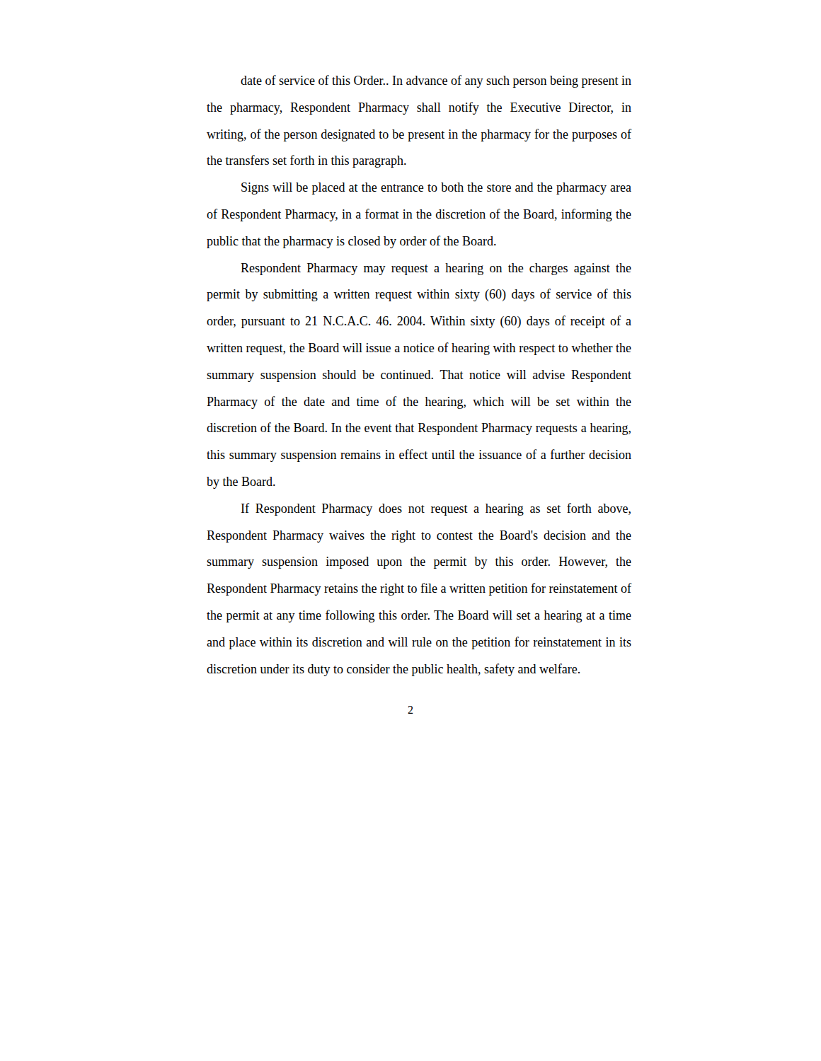date of service of this Order.. In advance of any such person being present in the pharmacy, Respondent Pharmacy shall notify the Executive Director, in writing, of the person designated to be present in the pharmacy for the purposes of the transfers set forth in this paragraph.
Signs will be placed at the entrance to both the store and the pharmacy area of Respondent Pharmacy, in a format in the discretion of the Board, informing the public that the pharmacy is closed by order of the Board.
Respondent Pharmacy may request a hearing on the charges against the permit by submitting a written request within sixty (60) days of service of this order, pursuant to 21 N.C.A.C. 46. 2004. Within sixty (60) days of receipt of a written request, the Board will issue a notice of hearing with respect to whether the summary suspension should be continued. That notice will advise Respondent Pharmacy of the date and time of the hearing, which will be set within the discretion of the Board. In the event that Respondent Pharmacy requests a hearing, this summary suspension remains in effect until the issuance of a further decision by the Board.
If Respondent Pharmacy does not request a hearing as set forth above, Respondent Pharmacy waives the right to contest the Board's decision and the summary suspension imposed upon the permit by this order. However, the Respondent Pharmacy retains the right to file a written petition for reinstatement of the permit at any time following this order. The Board will set a hearing at a time and place within its discretion and will rule on the petition for reinstatement in its discretion under its duty to consider the public health, safety and welfare.
2